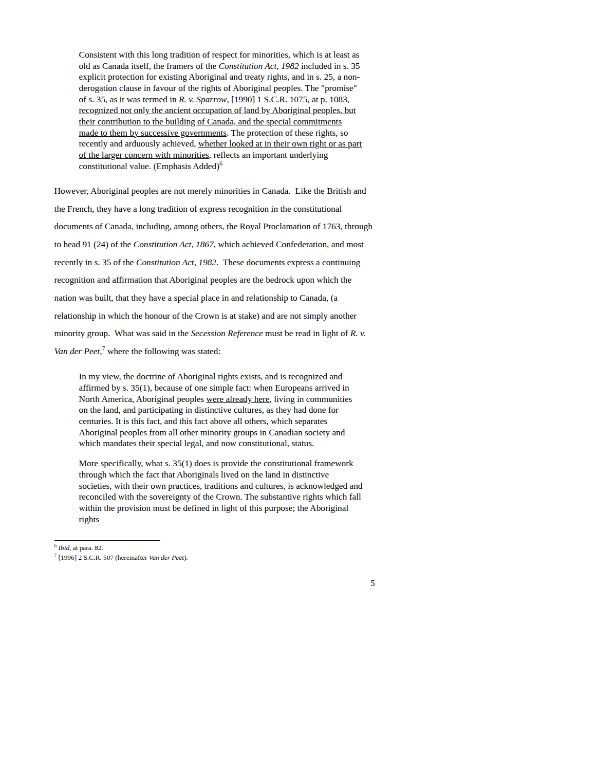Consistent with this long tradition of respect for minorities, which is at least as old as Canada itself, the framers of the Constitution Act, 1982 included in s. 35 explicit protection for existing Aboriginal and treaty rights, and in s. 25, a non-derogation clause in favour of the rights of Aboriginal peoples. The "promise" of s. 35, as it was termed in R. v. Sparrow, [1990] 1 S.C.R. 1075, at p. 1083, recognized not only the ancient occupation of land by Aboriginal peoples, but their contribution to the building of Canada, and the special commitments made to them by successive governments. The protection of these rights, so recently and arduously achieved, whether looked at in their own right or as part of the larger concern with minorities, reflects an important underlying constitutional value. (Emphasis Added)6
However, Aboriginal peoples are not merely minorities in Canada. Like the British and the French, they have a long tradition of express recognition in the constitutional documents of Canada, including, among others, the Royal Proclamation of 1763, through to head 91 (24) of the Constitution Act, 1867, which achieved Confederation, and most recently in s. 35 of the Constitution Act, 1982. These documents express a continuing recognition and affirmation that Aboriginal peoples are the bedrock upon which the nation was built, that they have a special place in and relationship to Canada, (a relationship in which the honour of the Crown is at stake) and are not simply another minority group. What was said in the Secession Reference must be read in light of R. v. Van der Peet,7 where the following was stated:
In my view, the doctrine of Aboriginal rights exists, and is recognized and affirmed by s. 35(1), because of one simple fact: when Europeans arrived in North America, Aboriginal peoples were already here, living in communities on the land, and participating in distinctive cultures, as they had done for centuries. It is this fact, and this fact above all others, which separates Aboriginal peoples from all other minority groups in Canadian society and which mandates their special legal, and now constitutional, status.
More specifically, what s. 35(1) does is provide the constitutional framework through which the fact that Aboriginals lived on the land in distinctive societies, with their own practices, traditions and cultures, is acknowledged and reconciled with the sovereignty of the Crown. The substantive rights which fall within the provision must be defined in light of this purpose; the Aboriginal rights
6 Ibid, at para. 82.
7 [1996] 2 S.C.R. 507 (hereinafter Van der Peet).
5